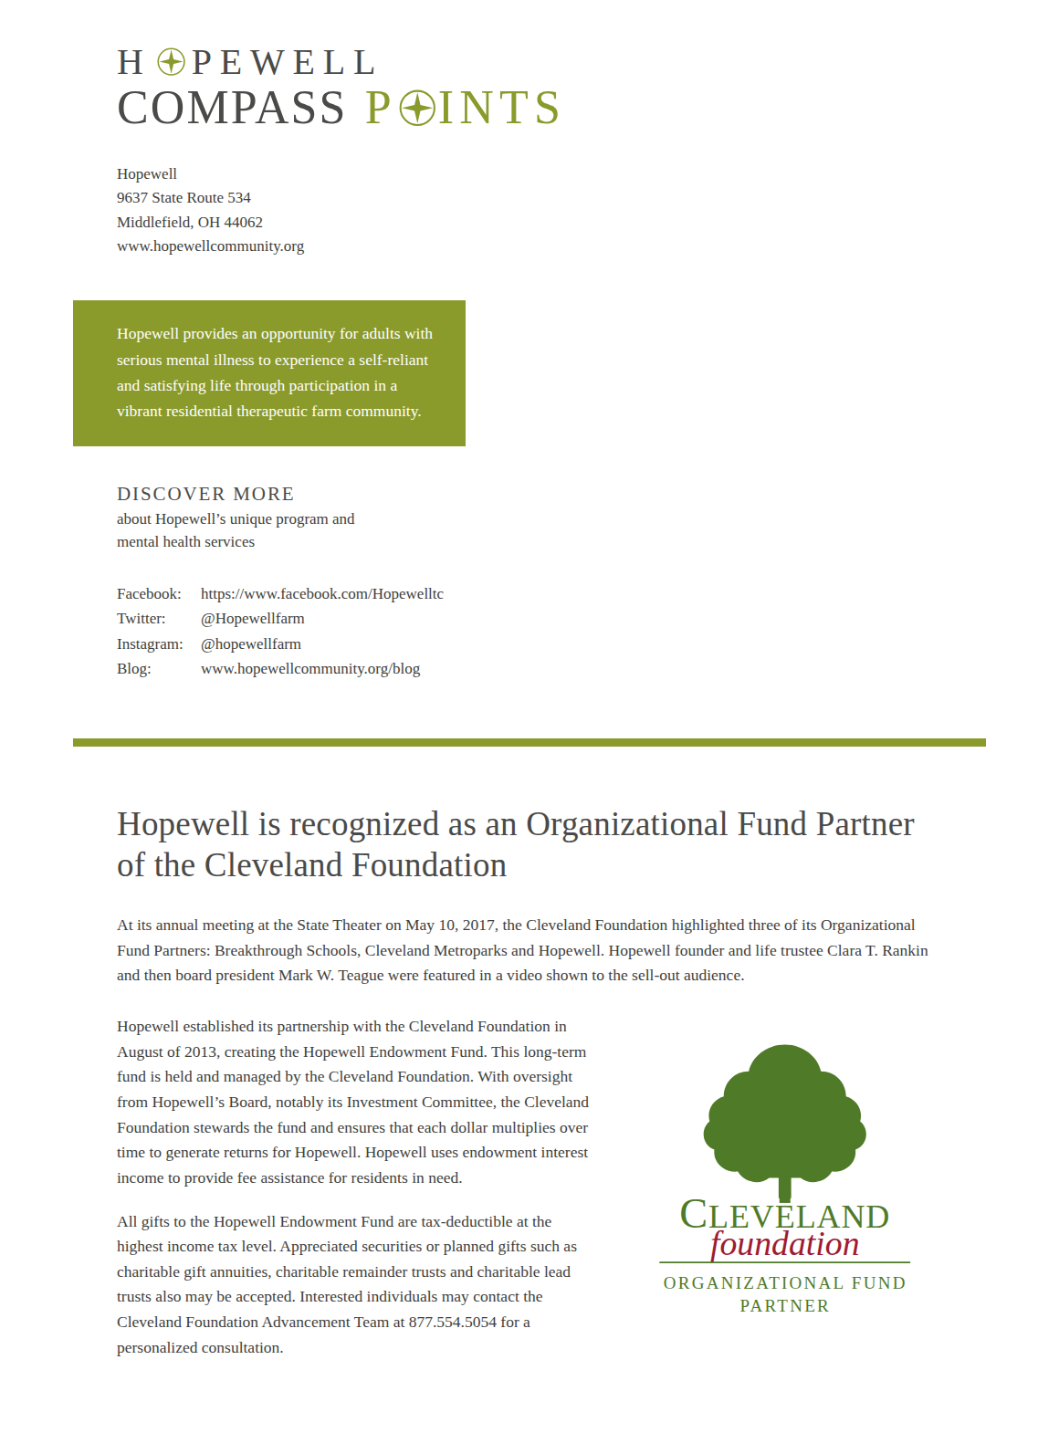H PEWELL
COMPASS P INTS
Hopewell
9637 State Route 534
Middlefield, OH 44062
www.hopewellcommunity.org
Hopewell provides an opportunity for adults with serious mental illness to experience a self-reliant and satisfying life through participation in a vibrant residential therapeutic farm community.
Discover More
about Hopewell’s unique program and
mental health services
| Facebook: | https://www.facebook.com/Hopewelltc |
| Twitter: | @Hopewellfarm |
| Instagram: | @hopewellfarm |
| Blog: | www.hopewellcommunity.org/blog |
Hopewell is recognized as an Organizational Fund Partner of the Cleveland Foundation
At its annual meeting at the State Theater on May 10, 2017, the Cleveland Foundation highlighted three of its Organizational Fund Partners: Breakthrough Schools, Cleveland Metroparks and Hopewell. Hopewell founder and life trustee Clara T. Rankin and then board president Mark W. Teague were featured in a video shown to the sell-out audience.
Hopewell established its partnership with the Cleveland Foundation in August of 2013, creating the Hopewell Endowment Fund. This long-term fund is held and managed by the Cleveland Foundation. With oversight from Hopewell’s Board, notably its Investment Committee, the Cleveland Foundation stewards the fund and ensures that each dollar multiplies over time to generate returns for Hopewell. Hopewell uses endowment interest income to provide fee assistance for residents in need.
All gifts to the Hopewell Endowment Fund are tax-deductible at the highest income tax level. Appreciated securities or planned gifts such as charitable gift annuities, charitable remainder trusts and charitable lead trusts also may be accepted. Interested individuals may contact the Cleveland Foundation Advancement Team at 877.554.5054 for a personalized consultation.
CLEVELAND foundation
ORGANIZATIONAL FUND
PARTNER